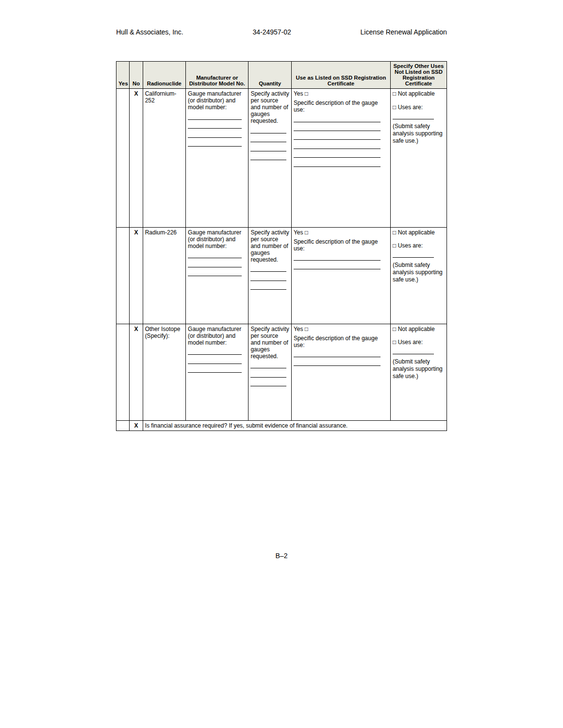Hull & Associates, Inc.
34-24957-02
License Renewal Application
| Yes | No | Radionuclide | Manufacturer or Distributor Model No. | Quantity | Use as Listed on SSD Registration Certificate | Specify Other Uses Not Listed on SSD Registration Certificate |
| --- | --- | --- | --- | --- | --- | --- |
| | X | Californium-252 | Gauge manufacturer (or distributor) and model number: | Specify activity per source and number of gauges requested. | Yes □ Specific description of the gauge use: | □ Not applicable □ Uses are: (Submit safety analysis supporting safe use.) |
| | X | Radium-226 | Gauge manufacturer (or distributor) and model number: | Specify activity per source and number of gauges requested. | Yes □ Specific description of the gauge use: | □ Not applicable □ Uses are: (Submit safety analysis supporting safe use.) |
| | X | Other Isotope (Specify): | Gauge manufacturer (or distributor) and model number: | Specify activity per source and number of gauges requested. | Yes □ Specific description of the gauge use: | □ Not applicable □ Uses are: (Submit safety analysis supporting safe use.) |
| | X | Is financial assurance required? If yes, submit evidence of financial assurance. |
B–2